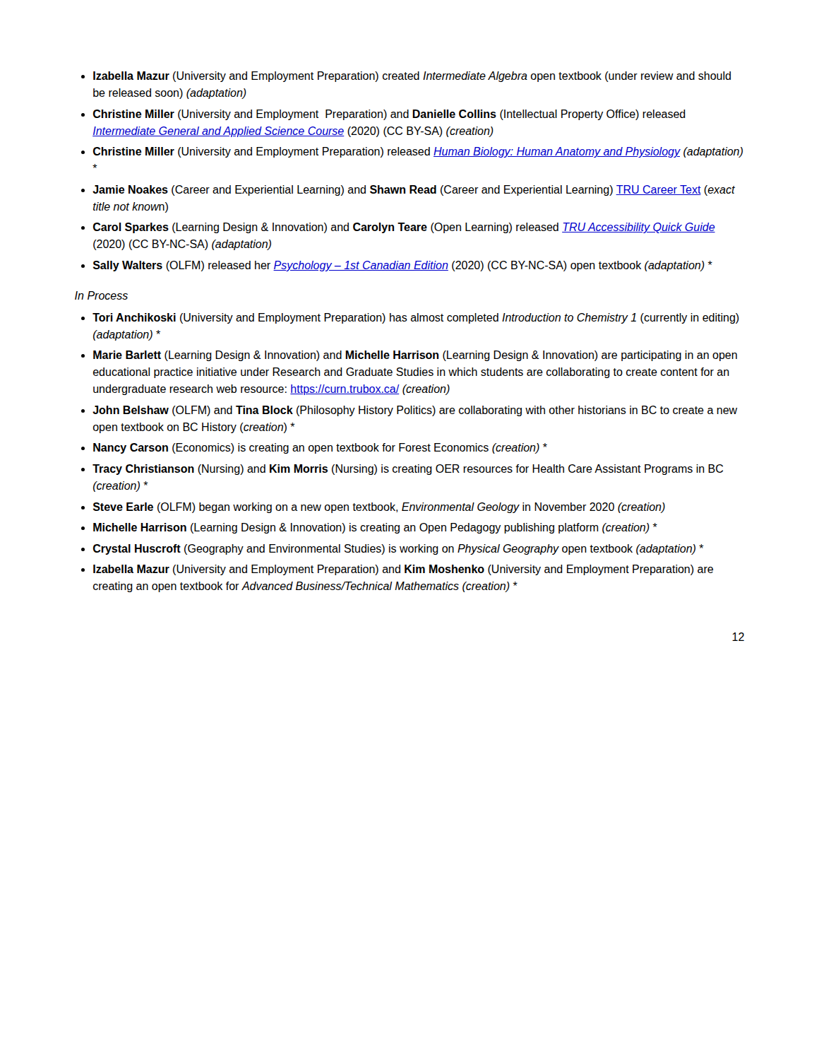Izabella Mazur (University and Employment Preparation) created Intermediate Algebra open textbook (under review and should be released soon) (adaptation)
Christine Miller (University and Employment Preparation) and Danielle Collins (Intellectual Property Office) released Intermediate General and Applied Science Course (2020) (CC BY-SA) (creation)
Christine Miller (University and Employment Preparation) released Human Biology: Human Anatomy and Physiology (adaptation) *
Jamie Noakes (Career and Experiential Learning) and Shawn Read (Career and Experiential Learning) TRU Career Text (exact title not known)
Carol Sparkes (Learning Design & Innovation) and Carolyn Teare (Open Learning) released TRU Accessibility Quick Guide (2020) (CC BY-NC-SA) (adaptation)
Sally Walters (OLFM) released her Psychology – 1st Canadian Edition (2020) (CC BY-NC-SA) open textbook (adaptation) *
In Process
Tori Anchikoski (University and Employment Preparation) has almost completed Introduction to Chemistry 1 (currently in editing) (adaptation) *
Marie Barlett (Learning Design & Innovation) and Michelle Harrison (Learning Design & Innovation) are participating in an open educational practice initiative under Research and Graduate Studies in which students are collaborating to create content for an undergraduate research web resource: https://curn.trubox.ca/ (creation)
John Belshaw (OLFM) and Tina Block (Philosophy History Politics) are collaborating with other historians in BC to create a new open textbook on BC History (creation) *
Nancy Carson (Economics) is creating an open textbook for Forest Economics (creation) *
Tracy Christianson (Nursing) and Kim Morris (Nursing) is creating OER resources for Health Care Assistant Programs in BC (creation) *
Steve Earle (OLFM) began working on a new open textbook, Environmental Geology in November 2020 (creation)
Michelle Harrison (Learning Design & Innovation) is creating an Open Pedagogy publishing platform (creation) *
Crystal Huscroft (Geography and Environmental Studies) is working on Physical Geography open textbook (adaptation) *
Izabella Mazur (University and Employment Preparation) and Kim Moshenko (University and Employment Preparation) are creating an open textbook for Advanced Business/Technical Mathematics (creation) *
12